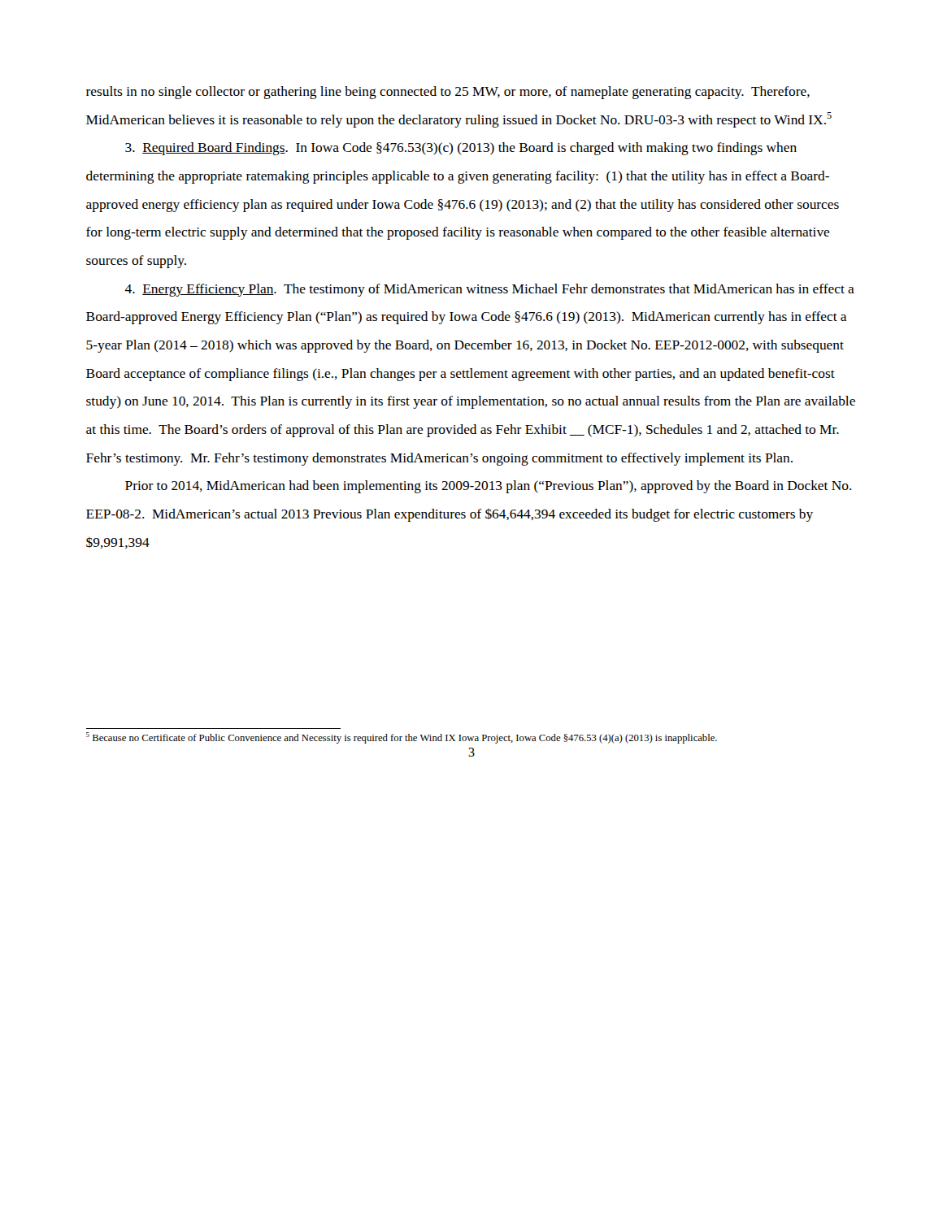results in no single collector or gathering line being connected to 25 MW, or more, of nameplate generating capacity. Therefore, MidAmerican believes it is reasonable to rely upon the declaratory ruling issued in Docket No. DRU-03-3 with respect to Wind IX.5
3. Required Board Findings. In Iowa Code §476.53(3)(c) (2013) the Board is charged with making two findings when determining the appropriate ratemaking principles applicable to a given generating facility: (1) that the utility has in effect a Board-approved energy efficiency plan as required under Iowa Code §476.6 (19) (2013); and (2) that the utility has considered other sources for long-term electric supply and determined that the proposed facility is reasonable when compared to the other feasible alternative sources of supply.
4. Energy Efficiency Plan. The testimony of MidAmerican witness Michael Fehr demonstrates that MidAmerican has in effect a Board-approved Energy Efficiency Plan (“Plan”) as required by Iowa Code §476.6 (19) (2013). MidAmerican currently has in effect a 5-year Plan (2014 – 2018) which was approved by the Board, on December 16, 2013, in Docket No. EEP-2012-0002, with subsequent Board acceptance of compliance filings (i.e., Plan changes per a settlement agreement with other parties, and an updated benefit-cost study) on June 10, 2014. This Plan is currently in its first year of implementation, so no actual annual results from the Plan are available at this time. The Board’s orders of approval of this Plan are provided as Fehr Exhibit __ (MCF-1), Schedules 1 and 2, attached to Mr. Fehr’s testimony. Mr. Fehr’s testimony demonstrates MidAmerican’s ongoing commitment to effectively implement its Plan.
Prior to 2014, MidAmerican had been implementing its 2009-2013 plan (“Previous Plan”), approved by the Board in Docket No. EEP-08-2. MidAmerican’s actual 2013 Previous Plan expenditures of $64,644,394 exceeded its budget for electric customers by $9,991,394
5 Because no Certificate of Public Convenience and Necessity is required for the Wind IX Iowa Project, Iowa Code §476.53 (4)(a) (2013) is inapplicable.
3